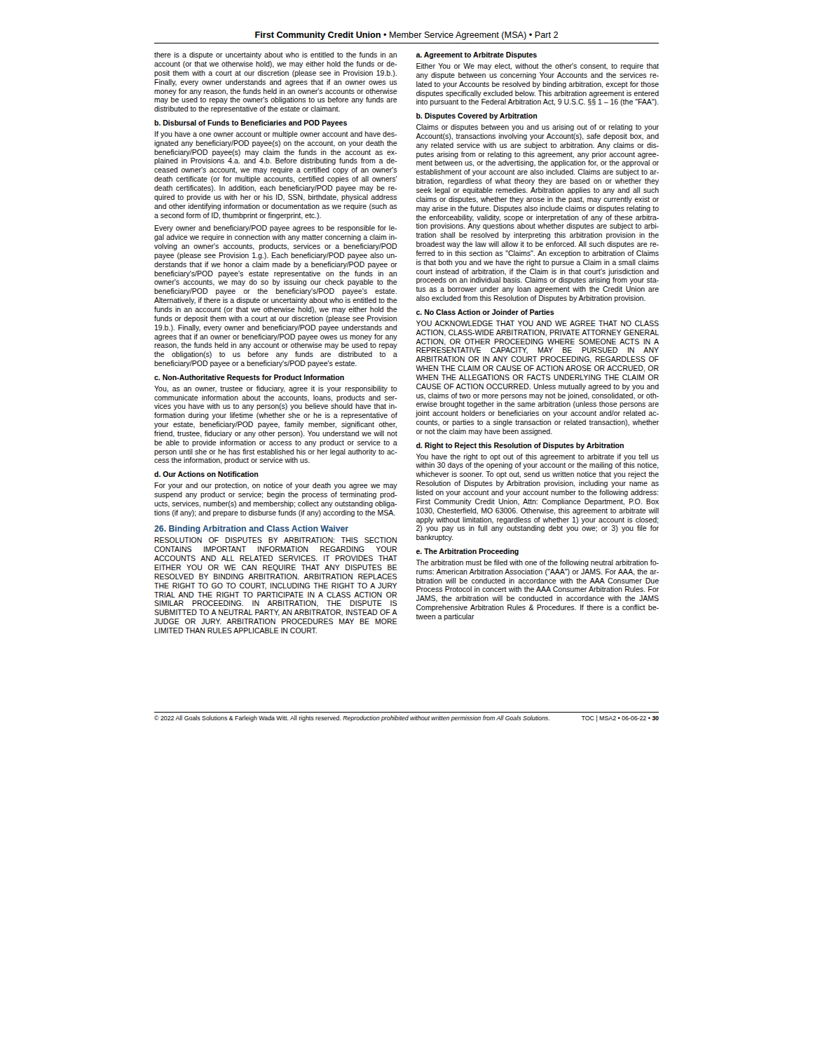First Community Credit Union • Member Service Agreement (MSA) • Part 2
there is a dispute or uncertainty about who is entitled to the funds in an account (or that we otherwise hold), we may either hold the funds or deposit them with a court at our discretion (please see in Provision 19.b.). Finally, every owner understands and agrees that if an owner owes us money for any reason, the funds held in an owner's accounts or otherwise may be used to repay the owner's obligations to us before any funds are distributed to the representative of the estate or claimant.
b. Disbursal of Funds to Beneficiaries and POD Payees
If you have a one owner account or multiple owner account and have designated any beneficiary/POD payee(s) on the account, on your death the beneficiary/POD payee(s) may claim the funds in the account as explained in Provisions 4.a. and 4.b. Before distributing funds from a deceased owner's account, we may require a certified copy of an owner's death certificate (or for multiple accounts, certified copies of all owners' death certificates). In addition, each beneficiary/POD payee may be required to provide us with her or his ID, SSN, birthdate, physical address and other identifying information or documentation as we require (such as a second form of ID, thumbprint or fingerprint, etc.).
Every owner and beneficiary/POD payee agrees to be responsible for legal advice we require in connection with any matter concerning a claim involving an owner's accounts, products, services or a beneficiary/POD payee (please see Provision 1.g.). Each beneficiary/POD payee also understands that if we honor a claim made by a beneficiary/POD payee or beneficiary's/POD payee's estate representative on the funds in an owner's accounts, we may do so by issuing our check payable to the beneficiary/POD payee or the beneficiary's/POD payee's estate. Alternatively, if there is a dispute or uncertainty about who is entitled to the funds in an account (or that we otherwise hold), we may either hold the funds or deposit them with a court at our discretion (please see Provision 19.b.). Finally, every owner and beneficiary/POD payee understands and agrees that if an owner or beneficiary/POD payee owes us money for any reason, the funds held in any account or otherwise may be used to repay the obligation(s) to us before any funds are distributed to a beneficiary/POD payee or a beneficiary's/POD payee's estate.
c. Non-Authoritative Requests for Product Information
You, as an owner, trustee or fiduciary, agree it is your responsibility to communicate information about the accounts, loans, products and services you have with us to any person(s) you believe should have that information during your lifetime (whether she or he is a representative of your estate, beneficiary/POD payee, family member, significant other, friend, trustee, fiduciary or any other person). You understand we will not be able to provide information or access to any product or service to a person until she or he has first established his or her legal authority to access the information, product or service with us.
d. Our Actions on Notification
For your and our protection, on notice of your death you agree we may suspend any product or service; begin the process of terminating products, services, number(s) and membership; collect any outstanding obligations (if any); and prepare to disburse funds (if any) according to the MSA.
26. Binding Arbitration and Class Action Waiver
Resolution of Disputes by Arbitration: This section contains important information regarding your accounts and all related services. It provides that either you or we can require that any disputes be resolved by binding arbitration. Arbitration replaces the right to go to court, including the right to a jury trial and the right to participate in a class action or similar proceeding. In arbitration, the dispute is submitted to a neutral party, an arbitrator, instead of a judge or jury. Arbitration procedures may be more limited than rules applicable in court.
a. Agreement to Arbitrate Disputes
Either You or We may elect, without the other's consent, to require that any dispute between us concerning Your Accounts and the services related to your Accounts be resolved by binding arbitration, except for those disputes specifically excluded below. This arbitration agreement is entered into pursuant to the Federal Arbitration Act, 9 U.S.C. §§ 1 – 16 (the "FAA").
b. Disputes Covered by Arbitration
Claims or disputes between you and us arising out of or relating to your Account(s), transactions involving your Account(s), safe deposit box, and any related service with us are subject to arbitration. Any claims or disputes arising from or relating to this agreement, any prior account agreement between us, or the advertising, the application for, or the approval or establishment of your account are also included. Claims are subject to arbitration, regardless of what theory they are based on or whether they seek legal or equitable remedies. Arbitration applies to any and all such claims or disputes, whether they arose in the past, may currently exist or may arise in the future. Disputes also include claims or disputes relating to the enforceability, validity, scope or interpretation of any of these arbitration provisions. Any questions about whether disputes are subject to arbitration shall be resolved by interpreting this arbitration provision in the broadest way the law will allow it to be enforced. All such disputes are referred to in this section as "Claims". An exception to arbitration of Claims is that both you and we have the right to pursue a Claim in a small claims court instead of arbitration, if the Claim is in that court's jurisdiction and proceeds on an individual basis. Claims or disputes arising from your status as a borrower under any loan agreement with the Credit Union are also excluded from this Resolution of Disputes by Arbitration provision.
c. No Class Action or Joinder of Parties
You acknowledge that you and we agree that no class action, class-wide arbitration, private attorney general action, or other proceeding where someone acts in a representative capacity, may be pursued in any arbitration or in any court proceeding, regardless of when the claim or cause of action arose or accrued, or when the allegations or facts underlying the claim or cause of action occurred. Unless mutually agreed to by you and us, claims of two or more persons may not be joined, consolidated, or otherwise brought together in the same arbitration (unless those persons are joint account holders or beneficiaries on your account and/or related accounts, or parties to a single transaction or related transaction), whether or not the claim may have been assigned.
d. Right to Reject this Resolution of Disputes by Arbitration
You have the right to opt out of this agreement to arbitrate if you tell us within 30 days of the opening of your account or the mailing of this notice, whichever is sooner. To opt out, send us written notice that you reject the Resolution of Disputes by Arbitration provision, including your name as listed on your account and your account number to the following address: First Community Credit Union, Attn: Compliance Department, P.O. Box 1030, Chesterfield, MO 63006. Otherwise, this agreement to arbitrate will apply without limitation, regardless of whether 1) your account is closed; 2) you pay us in full any outstanding debt you owe; or 3) you file for bankruptcy.
e. The Arbitration Proceeding
The arbitration must be filed with one of the following neutral arbitration forums: American Arbitration Association ("AAA") or JAMS. For AAA, the arbitration will be conducted in accordance with the AAA Consumer Due Process Protocol in concert with the AAA Consumer Arbitration Rules. For JAMS, the arbitration will be conducted in accordance with the JAMS Comprehensive Arbitration Rules & Procedures. If there is a conflict between a particular
© 2022 All Goals Solutions & Farleigh Wada Witt. All rights reserved. Reproduction prohibited without written permission from All Goals Solutions.
TOC | MSA2 • 06-06-22 • 30